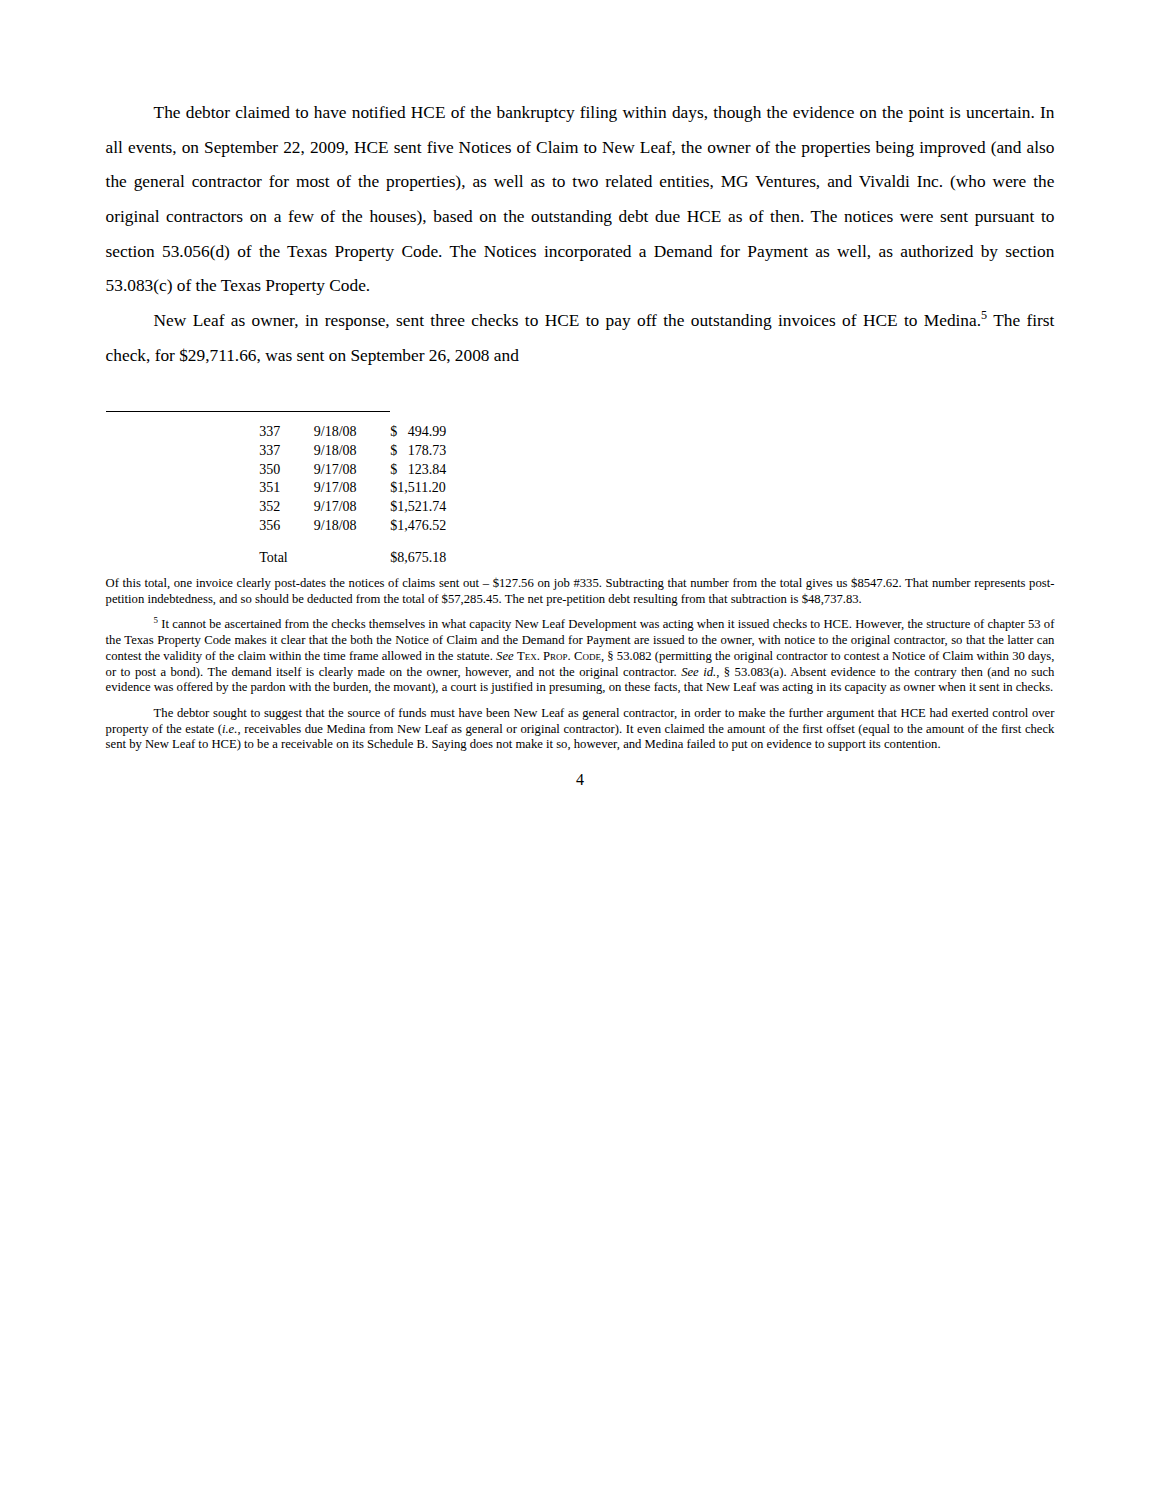The debtor claimed to have notified HCE of the bankruptcy filing within days, though the evidence on the point is uncertain. In all events, on September 22, 2009, HCE sent five Notices of Claim to New Leaf, the owner of the properties being improved (and also the general contractor for most of the properties), as well as to two related entities, MG Ventures, and Vivaldi Inc. (who were the original contractors on a few of the houses), based on the outstanding debt due HCE as of then. The notices were sent pursuant to section 53.056(d) of the Texas Property Code. The Notices incorporated a Demand for Payment as well, as authorized by section 53.083(c) of the Texas Property Code.
New Leaf as owner, in response, sent three checks to HCE to pay off the outstanding invoices of HCE to Medina.5 The first check, for $29,711.66, was sent on September 26, 2008 and
| 337 | 9/18/08 | $ 494.99 |
| 337 | 9/18/08 | $ 178.73 |
| 350 | 9/17/08 | $ 123.84 |
| 351 | 9/17/08 | $1,511.20 |
| 352 | 9/17/08 | $1,521.74 |
| 356 | 9/18/08 | $1,476.52 |
| Total | $8,675.18 |
Of this total, one invoice clearly post-dates the notices of claims sent out – $127.56 on job #335. Subtracting that number from the total gives us $8547.62. That number represents post-petition indebtedness, and so should be deducted from the total of $57,285.45. The net pre-petition debt resulting from that subtraction is $48,737.83.
5 It cannot be ascertained from the checks themselves in what capacity New Leaf Development was acting when it issued checks to HCE. However, the structure of chapter 53 of the Texas Property Code makes it clear that the both the Notice of Claim and the Demand for Payment are issued to the owner, with notice to the original contractor, so that the latter can contest the validity of the claim within the time frame allowed in the statute. See Tex. Prop. Code, § 53.082 (permitting the original contractor to contest a Notice of Claim within 30 days, or to post a bond). The demand itself is clearly made on the owner, however, and not the original contractor. See id., § 53.083(a). Absent evidence to the contrary then (and no such evidence was offered by the pardon with the burden, the movant), a court is justified in presuming, on these facts, that New Leaf was acting in its capacity as owner when it sent in checks.
The debtor sought to suggest that the source of funds must have been New Leaf as general contractor, in order to make the further argument that HCE had exerted control over property of the estate (i.e., receivables due Medina from New Leaf as general or original contractor). It even claimed the amount of the first offset (equal to the amount of the first check sent by New Leaf to HCE) to be a receivable on its Schedule B. Saying does not make it so, however, and Medina failed to put on evidence to support its contention.
4